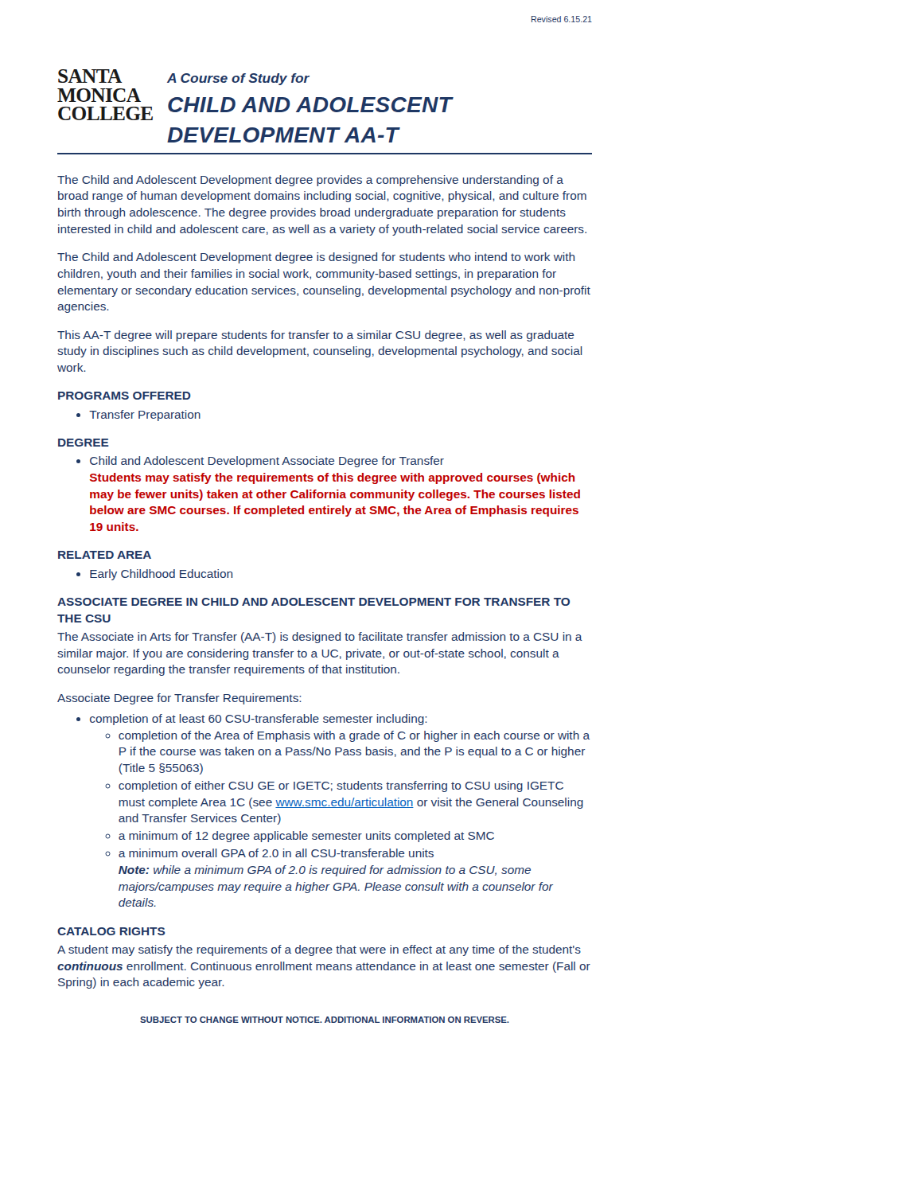Revised 6.15.21
SANTA MONICA COLLEGE
A Course of Study for
CHILD AND ADOLESCENT DEVELOPMENT AA-T
The Child and Adolescent Development degree provides a comprehensive understanding of a broad range of human development domains including social, cognitive, physical, and culture from birth through adolescence. The degree provides broad undergraduate preparation for students interested in child and adolescent care, as well as a variety of youth-related social service careers.
The Child and Adolescent Development degree is designed for students who intend to work with children, youth and their families in social work, community-based settings, in preparation for elementary or secondary education services, counseling, developmental psychology and non-profit agencies.
This AA-T degree will prepare students for transfer to a similar CSU degree, as well as graduate study in disciplines such as child development, counseling, developmental psychology, and social work.
Programs Offered
Transfer Preparation
Degree
Child and Adolescent Development Associate Degree for Transfer
Students may satisfy the requirements of this degree with approved courses (which may be fewer units) taken at other California community colleges. The courses listed below are SMC courses. If completed entirely at SMC, the Area of Emphasis requires 19 units.
Related Area
Early Childhood Education
Associate Degree in Child and Adolescent Development for Transfer to the CSU
The Associate in Arts for Transfer (AA-T) is designed to facilitate transfer admission to a CSU in a similar major. If you are considering transfer to a UC, private, or out-of-state school, consult a counselor regarding the transfer requirements of that institution.
Associate Degree for Transfer Requirements:
completion of at least 60 CSU-transferable semester including:
completion of the Area of Emphasis with a grade of C or higher in each course or with a P if the course was taken on a Pass/No Pass basis, and the P is equal to a C or higher (Title 5 §55063)
completion of either CSU GE or IGETC; students transferring to CSU using IGETC must complete Area 1C (see www.smc.edu/articulation or visit the General Counseling and Transfer Services Center)
a minimum of 12 degree applicable semester units completed at SMC
a minimum overall GPA of 2.0 in all CSU-transferable units
Note: while a minimum GPA of 2.0 is required for admission to a CSU, some majors/campuses may require a higher GPA. Please consult with a counselor for details.
Catalog Rights
A student may satisfy the requirements of a degree that were in effect at any time of the student's continuous enrollment. Continuous enrollment means attendance in at least one semester (Fall or Spring) in each academic year.
SUBJECT TO CHANGE WITHOUT NOTICE. ADDITIONAL INFORMATION ON REVERSE.